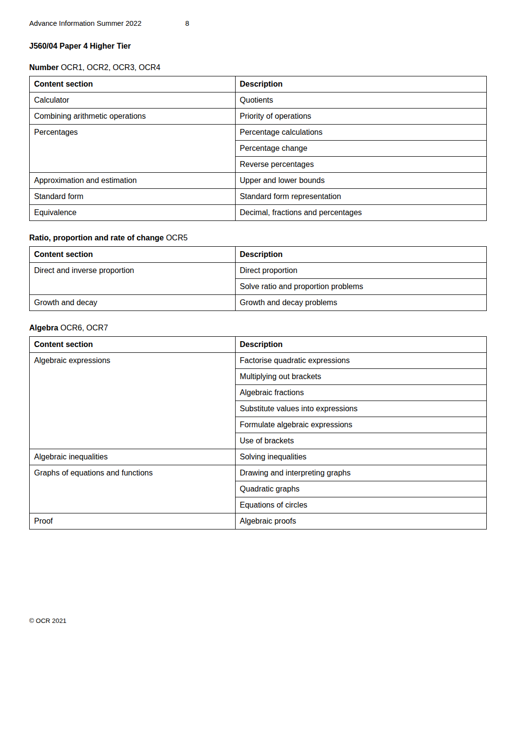Advance Information Summer 2022 8
J560/04 Paper 4 Higher Tier
Number OCR1, OCR2, OCR3, OCR4
| Content section | Description |
| --- | --- |
| Calculator | Quotients |
| Combining arithmetic operations | Priority of operations |
| Percentages | Percentage calculations |
| Percentage change |
| Reverse percentages |
| Approximation and estimation | Upper and lower bounds |
| Standard form | Standard form representation |
| Equivalence | Decimal, fractions and percentages |
Ratio, proportion and rate of change OCR5
| Content section | Description |
| --- | --- |
| Direct and inverse proportion | Direct proportion |
| Solve ratio and proportion problems |
| Growth and decay | Growth and decay problems |
Algebra OCR6, OCR7
| Content section | Description |
| --- | --- |
| Algebraic expressions | Factorise quadratic expressions |
| Multiplying out brackets |
| Algebraic fractions |
| Substitute values into expressions |
| Formulate algebraic expressions |
| Use of brackets |
| Algebraic inequalities | Solving inequalities |
| Graphs of equations and functions | Drawing and interpreting graphs |
| Quadratic graphs |
| Equations of circles |
| Proof | Algebraic proofs |
© OCR 2021